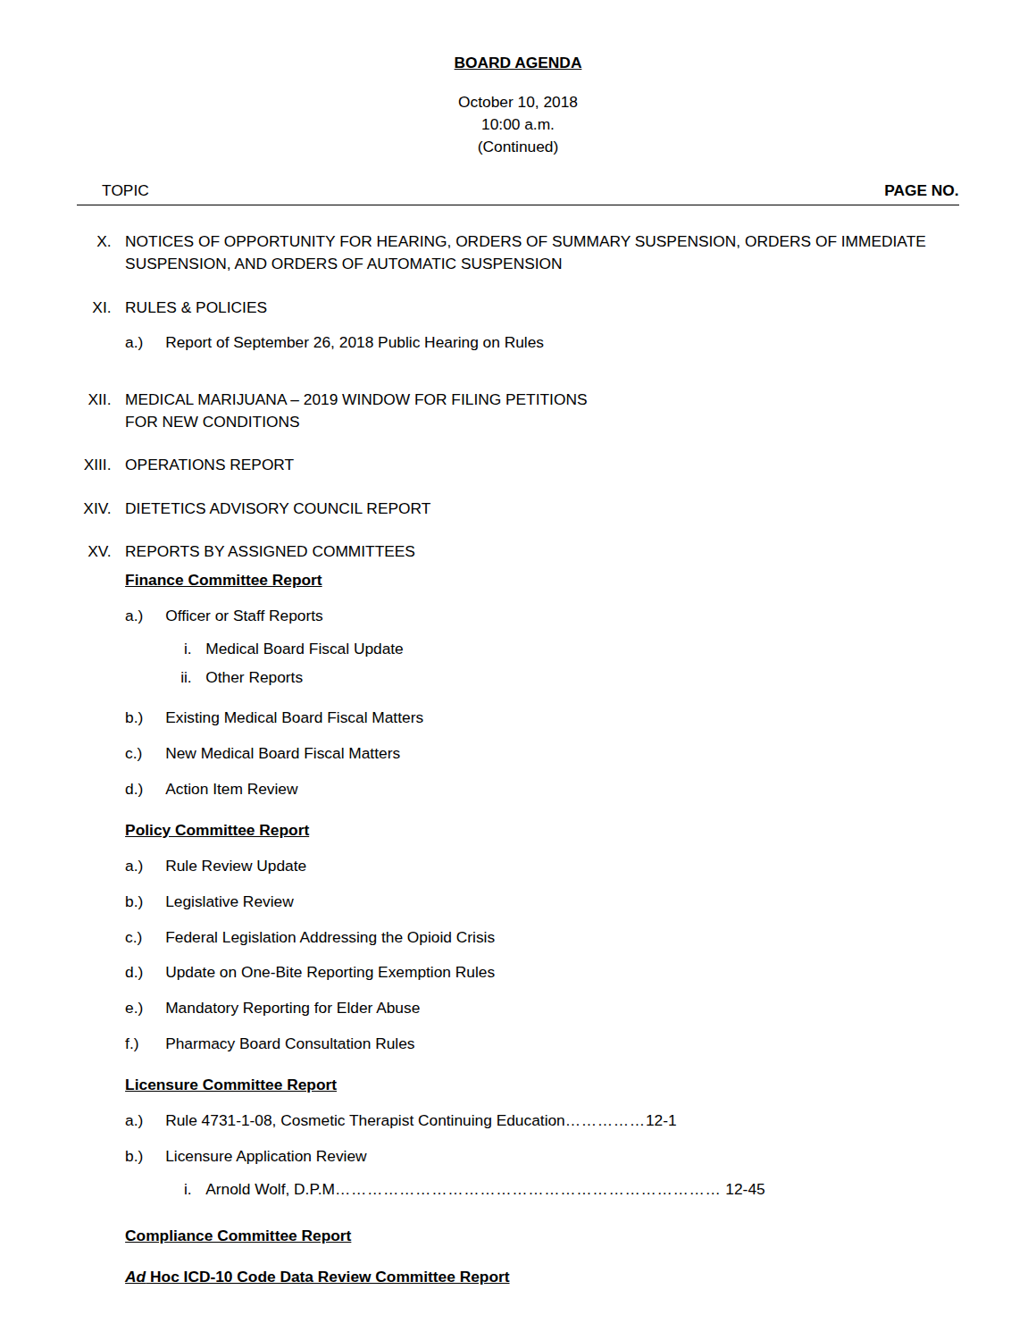BOARD AGENDA
October 10, 2018
10:00 a.m.
(Continued)
TOPIC PAGE NO.
X. NOTICES OF OPPORTUNITY FOR HEARING, ORDERS OF SUMMARY SUSPENSION, ORDERS OF IMMEDIATE SUSPENSION, AND ORDERS OF AUTOMATIC SUSPENSION
XI. RULES & POLICIES
a.) Report of September 26, 2018 Public Hearing on Rules
XII. MEDICAL MARIJUANA – 2019 WINDOW FOR FILING PETITIONS
FOR NEW CONDITIONS
XIII. OPERATIONS REPORT
XIV. DIETETICS ADVISORY COUNCIL REPORT
XV. REPORTS BY ASSIGNED COMMITTEES
Finance Committee Report
a.) Officer or Staff Reports
i. Medical Board Fiscal Update
ii. Other Reports
b.) Existing Medical Board Fiscal Matters
c.) New Medical Board Fiscal Matters
d.) Action Item Review
Policy Committee Report
a.) Rule Review Update
b.) Legislative Review
c.) Federal Legislation Addressing the Opioid Crisis
d.) Update on One-Bite Reporting Exemption Rules
e.) Mandatory Reporting for Elder Abuse
f.) Pharmacy Board Consultation Rules
Licensure Committee Report
a.) Rule 4731-1-08, Cosmetic Therapist Continuing Education……………12-1
b.) Licensure Application Review
i. Arnold Wolf, D.P.M……………………………………………………………… 12-45
Compliance Committee Report
Ad Hoc ICD-10 Code Data Review Committee Report